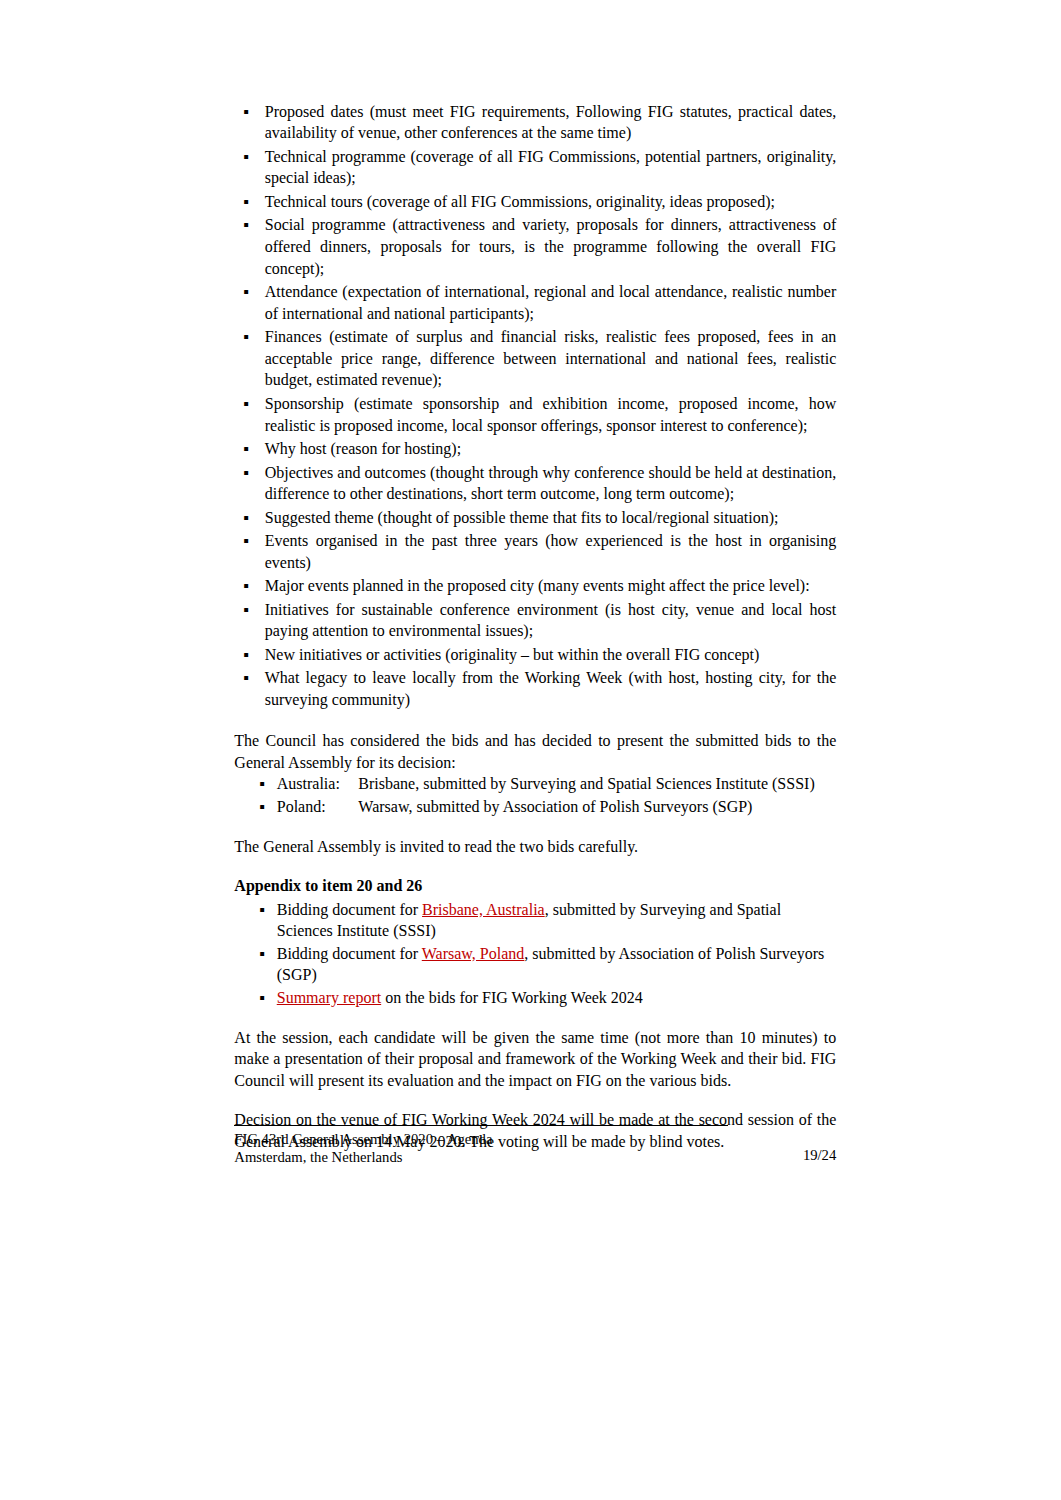Proposed dates (must meet FIG requirements, Following FIG statutes, practical dates, availability of venue, other conferences at the same time)
Technical programme (coverage of all FIG Commissions, potential partners, originality, special ideas);
Technical tours (coverage of all FIG Commissions, originality, ideas proposed);
Social programme (attractiveness and variety, proposals for dinners, attractiveness of offered dinners, proposals for tours, is the programme following the overall FIG concept);
Attendance (expectation of international, regional and local attendance, realistic number of international and national participants);
Finances (estimate of surplus and financial risks, realistic fees proposed, fees in an acceptable price range, difference between international and national fees, realistic budget, estimated revenue);
Sponsorship (estimate sponsorship and exhibition income, proposed income, how realistic is proposed income, local sponsor offerings, sponsor interest to conference);
Why host (reason for hosting);
Objectives and outcomes (thought through why conference should be held at destination, difference to other destinations, short term outcome, long term outcome);
Suggested theme (thought of possible theme that fits to local/regional situation);
Events organised in the past three years (how experienced is the host in organising events)
Major events planned in the proposed city (many events might affect the price level):
Initiatives for sustainable conference environment (is host city, venue and local host paying attention to environmental issues);
New initiatives or activities (originality – but within the overall FIG concept)
What legacy to leave locally from the Working Week (with host, hosting city, for the surveying community)
The Council has considered the bids and has decided to present the submitted bids to the General Assembly for its decision:
Australia: Brisbane, submitted by Surveying and Spatial Sciences Institute (SSSI)
Poland: Warsaw, submitted by Association of Polish Surveyors (SGP)
The General Assembly is invited to read the two bids carefully.
Appendix to item 20 and 26
Bidding document for Brisbane, Australia, submitted by Surveying and Spatial Sciences Institute (SSSI)
Bidding document for Warsaw, Poland, submitted by Association of Polish Surveyors (SGP)
Summary report on the bids for FIG Working Week 2024
At the session, each candidate will be given the same time (not more than 10 minutes) to make a presentation of their proposal and framework of the Working Week and their bid. FIG Council will present its evaluation and the impact on FIG on the various bids.
Decision on the venue of FIG Working Week 2024 will be made at the second session of the General Assembly on 14 May 2020. The voting will be made by blind votes.
FIG 43rd General Assembly 2020 – Agenda
Amsterdam, the Netherlands
19/24